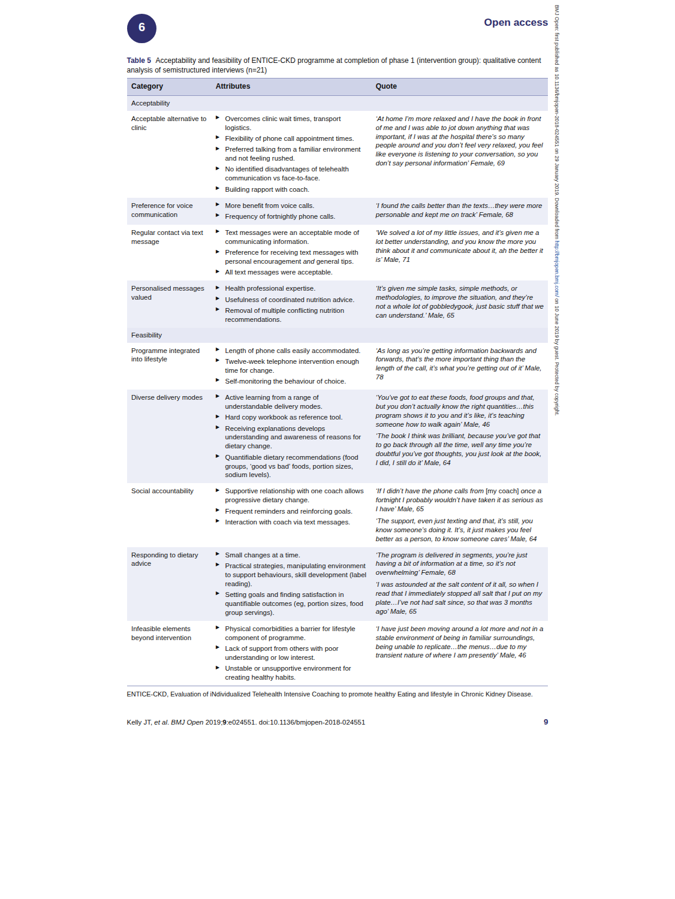BMJ Open: first published as 10.1136/bmjopen-2018-024551 on 29 January 2019. Downloaded from http://bmjopen.bmj.com/ on 10 June 2019 by guest. Protected by copyright.
6
Open access
Table 5 Acceptability and feasibility of ENTICE-CKD programme at completion of phase 1 (intervention group): qualitative content analysis of semistructured interviews (n=21)
| Category | Attributes | Quote |
| --- | --- | --- |
| Acceptability |
| Acceptable alternative to clinic | Overcomes clinic wait times, transport logistics. Flexibility of phone call appointment times. Preferred talking from a familiar environment and not feeling rushed. No identified disadvantages of telehealth communication vs face-to-face. Building rapport with coach. | ‘At home I’m more relaxed and I have the book in front of me and I was able to jot down anything that was important, if I was at the hospital there’s so many people around and you don’t feel very relaxed, you feel like everyone is listening to your conversation, so you don’t say personal information’ Female, 69 |
| Preference for voice communication | More benefit from voice calls. Frequency of fortnightly phone calls. | ‘I found the calls better than the texts…they were more personable and kept me on track’ Female, 68 |
| Regular contact via text message | Text messages were an acceptable mode of communicating information. Preference for receiving text messages with personal encouragement and general tips. All text messages were acceptable. | ‘We solved a lot of my little issues, and it’s given me a lot better understanding, and you know the more you think about it and communicate about it, ah the better it is’ Male, 71 |
| Personalised messages valued | Health professional expertise. Usefulness of coordinated nutrition advice. Removal of multiple conflicting nutrition recommendations. | ‘It’s given me simple tasks, simple methods, or methodologies, to improve the situation, and they’re not a whole lot of gobbledygook, just basic stuff that we can understand.’ Male, 65 |
| Feasibility |
| Programme integrated into lifestyle | Length of phone calls easily accommodated. Twelve-week telephone intervention enough time for change. Self-monitoring the behaviour of choice. | ‘As long as you’re getting information backwards and forwards, that’s the more important thing than the length of the call, it’s what you’re getting out of it’ Male, 78 |
| Diverse delivery modes | Active learning from a range of understandable delivery modes. Hard copy workbook as reference tool. Receiving explanations develops understanding and awareness of reasons for dietary change. Quantifiable dietary recommendations (food groups, ‘good vs bad’ foods, portion sizes, sodium levels). | ‘You’ve got to eat these foods, food groups and that, but you don’t actually know the right quantities…this program shows it to you and it’s like, it’s teaching someone how to walk again’ Male, 46 ‘The book I think was brilliant, because you’ve got that to go back through all the time, well any time you’re doubtful you’ve got thoughts, you just look at the book, I did, I still do it’ Male, 64 |
| Social accountability | Supportive relationship with one coach allows progressive dietary change. Frequent reminders and reinforcing goals. Interaction with coach via text messages. | ‘If I didn’t have the phone calls from [my coach] once a fortnight I probably wouldn’t have taken it as serious as I have’ Male, 65 ‘The support, even just texting and that, it’s still, you know someone’s doing it. It’s, it just makes you feel better as a person, to know someone cares’ Male, 64 |
| Responding to dietary advice | Small changes at a time. Practical strategies, manipulating environment to support behaviours, skill development (label reading). Setting goals and finding satisfaction in quantifiable outcomes (eg, portion sizes, food group servings). | ‘The program is delivered in segments, you’re just having a bit of information at a time, so it’s not overwhelming’ Female, 68 ‘I was astounded at the salt content of it all, so when I read that I immediately stopped all salt that I put on my plate…I’ve not had salt since, so that was 3 months ago’ Male, 65 |
| Infeasible elements beyond intervention | Physical comorbidities a barrier for lifestyle component of programme. Lack of support from others with poor understanding or low interest. Unstable or unsupportive environment for creating healthy habits. | ‘I have just been moving around a lot more and not in a stable environment of being in familiar surroundings, being unable to replicate…the menus…due to my transient nature of where I am presently’ Male, 46 |
ENTICE-CKD, Evaluation of iNdividualized Telehealth Intensive Coaching to promote healthy Eating and lifestyle in Chronic Kidney Disease.
Kelly JT, et al. BMJ Open 2019;9:e024551. doi:10.1136/bmjopen-2018-024551
9